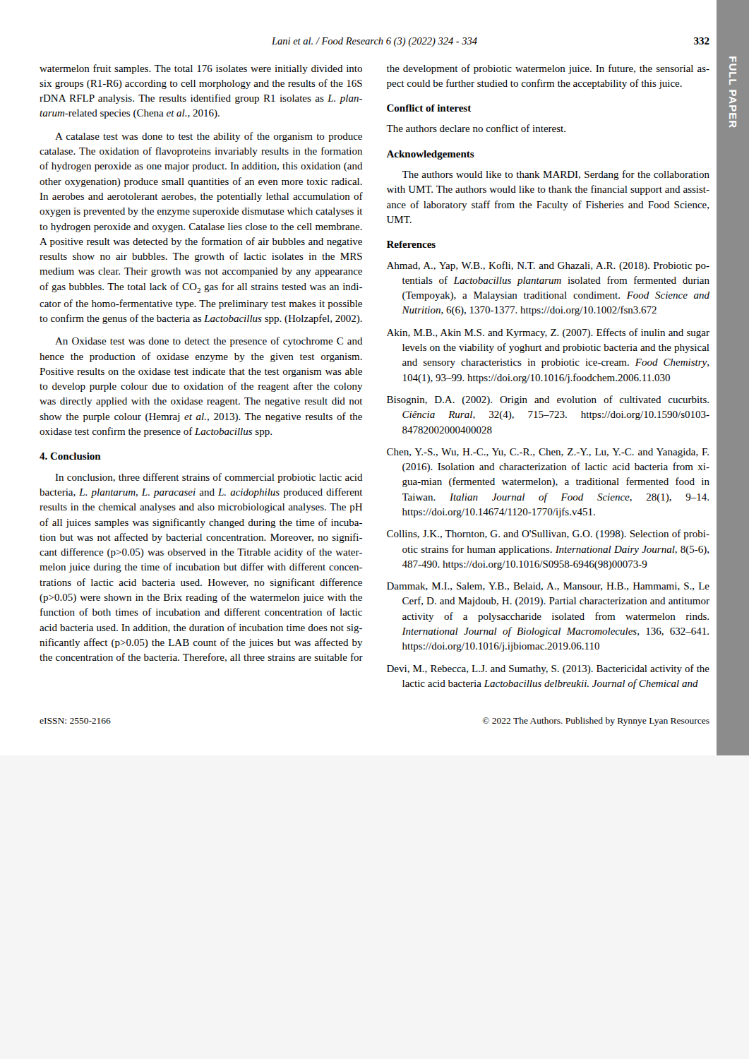FULL PAPER
Lani et al. / Food Research 6 (3) (2022) 324 - 334 332
watermelon fruit samples. The total 176 isolates were initially divided into six groups (R1-R6) according to cell morphology and the results of the 16S rDNA RFLP analysis. The results identified group R1 isolates as L. plantarum-related species (Chena et al., 2016).
A catalase test was done to test the ability of the organism to produce catalase. The oxidation of flavoproteins invariably results in the formation of hydrogen peroxide as one major product. In addition, this oxidation (and other oxygenation) produce small quantities of an even more toxic radical. In aerobes and aerotolerant aerobes, the potentially lethal accumulation of oxygen is prevented by the enzyme superoxide dismutase which catalyses it to hydrogen peroxide and oxygen. Catalase lies close to the cell membrane. A positive result was detected by the formation of air bubbles and negative results show no air bubbles. The growth of lactic isolates in the MRS medium was clear. Their growth was not accompanied by any appearance of gas bubbles. The total lack of CO2 gas for all strains tested was an indicator of the homo-fermentative type. The preliminary test makes it possible to confirm the genus of the bacteria as Lactobacillus spp. (Holzapfel, 2002).
An Oxidase test was done to detect the presence of cytochrome C and hence the production of oxidase enzyme by the given test organism. Positive results on the oxidase test indicate that the test organism was able to develop purple colour due to oxidation of the reagent after the colony was directly applied with the oxidase reagent. The negative result did not show the purple colour (Hemraj et al., 2013). The negative results of the oxidase test confirm the presence of Lactobacillus spp.
4. Conclusion
In conclusion, three different strains of commercial probiotic lactic acid bacteria, L. plantarum, L. paracasei and L. acidophilus produced different results in the chemical analyses and also microbiological analyses. The pH of all juices samples was significantly changed during the time of incubation but was not affected by bacterial concentration. Moreover, no significant difference (p>0.05) was observed in the Titrable acidity of the watermelon juice during the time of incubation but differ with different concentrations of lactic acid bacteria used. However, no significant difference (p>0.05) were shown in the Brix reading of the watermelon juice with the function of both times of incubation and different concentration of lactic acid bacteria used. In addition, the duration of incubation time does not significantly affect (p>0.05) the LAB count of the juices but was affected by the concentration of the bacteria. Therefore, all three strains are suitable for the development of probiotic watermelon juice. In future, the sensorial aspect could be further studied to confirm the acceptability of this juice.
Conflict of interest
The authors declare no conflict of interest.
Acknowledgements
The authors would like to thank MARDI, Serdang for the collaboration with UMT. The authors would like to thank the financial support and assistance of laboratory staff from the Faculty of Fisheries and Food Science, UMT.
References
Ahmad, A., Yap, W.B., Kofli, N.T. and Ghazali, A.R. (2018). Probiotic potentials of Lactobacillus plantarum isolated from fermented durian (Tempoyak), a Malaysian traditional condiment. Food Science and Nutrition, 6(6), 1370-1377. https://doi.org/10.1002/fsn3.672
Akin, M.B., Akin M.S. and Kyrmacy, Z. (2007). Effects of inulin and sugar levels on the viability of yoghurt and probiotic bacteria and the physical and sensory characteristics in probiotic ice-cream. Food Chemistry, 104(1), 93–99. https://doi.org/10.1016/j.foodchem.2006.11.030
Bisognin, D.A. (2002). Origin and evolution of cultivated cucurbits. Ciência Rural, 32(4), 715–723. https://doi.org/10.1590/s0103-84782002000400028
Chen, Y.-S., Wu, H.-C., Yu, C.-R., Chen, Z.-Y., Lu, Y.-C. and Yanagida, F. (2016). Isolation and characterization of lactic acid bacteria from xi-gua-mian (fermented watermelon), a traditional fermented food in Taiwan. Italian Journal of Food Science, 28(1), 9–14. https://doi.org/10.14674/1120-1770/ijfs.v451.
Collins, J.K., Thornton, G. and O'Sullivan, G.O. (1998). Selection of probiotic strains for human applications. International Dairy Journal, 8(5-6), 487-490. https://doi.org/10.1016/S0958-6946(98)00073-9
Dammak, M.I., Salem, Y.B., Belaid, A., Mansour, H.B., Hammami, S., Le Cerf, D. and Majdoub, H. (2019). Partial characterization and antitumor activity of a polysaccharide isolated from watermelon rinds. International Journal of Biological Macromolecules, 136, 632–641. https://doi.org/10.1016/j.ijbiomac.2019.06.110
Devi, M., Rebecca, L.J. and Sumathy, S. (2013). Bactericidal activity of the lactic acid bacteria Lactobacillus delbreukii. Journal of Chemical and
eISSN: 2550-2166
© 2022 The Authors. Published by Rynnye Lyan Resources